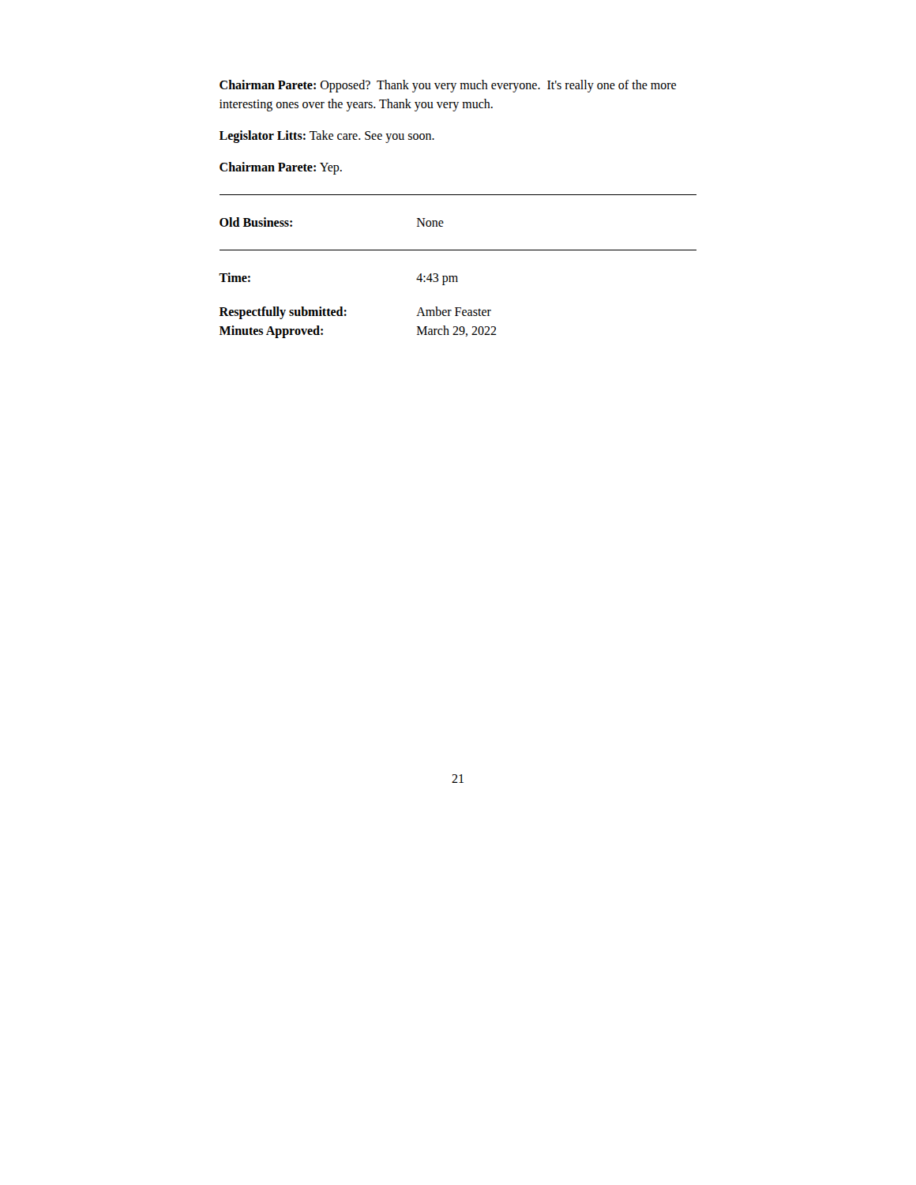Chairman Parete: Opposed? Thank you very much everyone. It's really one of the more interesting ones over the years. Thank you very much.
Legislator Litts: Take care. See you soon.
Chairman Parete: Yep.
| Old Business: | None |
| Time: | 4:43 pm |
| Respectfully submitted: | Amber Feaster |
| Minutes Approved: | March 29, 2022 |
21